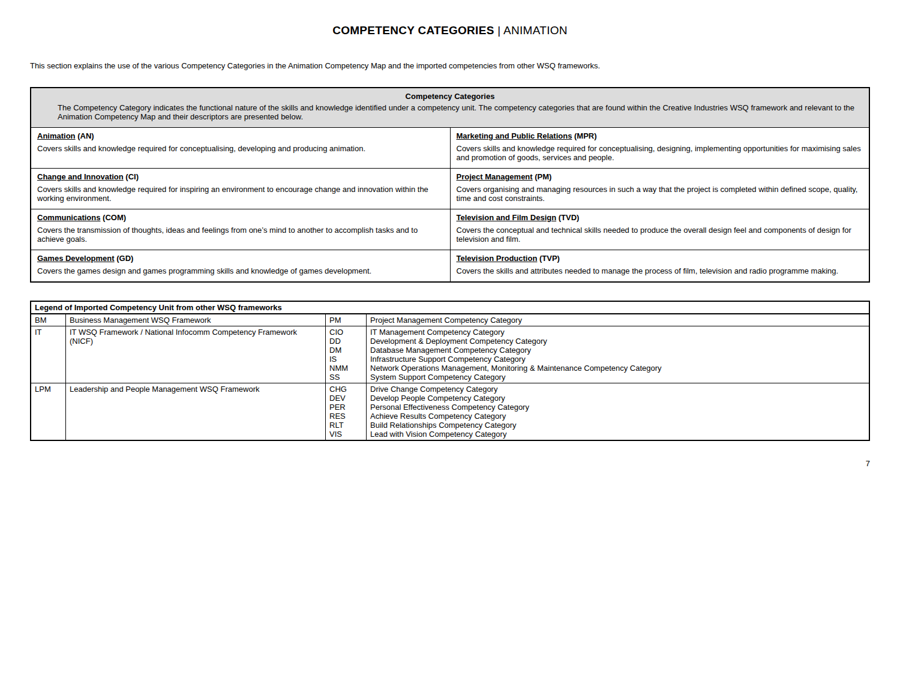COMPETENCY CATEGORIES | ANIMATION
This section explains the use of the various Competency Categories in the Animation Competency Map and the imported competencies from other WSQ frameworks.
| Competency Categories The Competency Category indicates the functional nature of the skills and knowledge identified under a competency unit. The competency categories that are found within the Creative Industries WSQ framework and relevant to the Animation Competency Map and their descriptors are presented below. |
| Animation (AN) Covers skills and knowledge required for conceptualising, developing and producing animation. | Marketing and Public Relations (MPR) Covers skills and knowledge required for conceptualising, designing, implementing opportunities for maximising sales and promotion of goods, services and people. |
| Change and Innovation (CI) Covers skills and knowledge required for inspiring an environment to encourage change and innovation within the working environment. | Project Management (PM) Covers organising and managing resources in such a way that the project is completed within defined scope, quality, time and cost constraints. |
| Communications (COM) Covers the transmission of thoughts, ideas and feelings from one’s mind to another to accomplish tasks and to achieve goals. | Television and Film Design (TVD) Covers the conceptual and technical skills needed to produce the overall design feel and components of design for television and film. |
| Games Development (GD) Covers the games design and games programming skills and knowledge of games development. | Television Production (TVP) Covers the skills and attributes needed to manage the process of film, television and radio programme making. |
| Legend of Imported Competency Unit from other WSQ frameworks |
| BM | Business Management WSQ Framework | PM | Project Management Competency Category |
| IT | IT WSQ Framework / National Infocomm Competency Framework (NICF) | CIO DD DM IS NMM SS | IT Management Competency Category Development & Deployment Competency Category Database Management Competency Category Infrastructure Support Competency Category Network Operations Management, Monitoring & Maintenance Competency Category System Support Competency Category |
| LPM | Leadership and People Management WSQ Framework | CHG DEV PER RES RLT VIS | Drive Change Competency Category Develop People Competency Category Personal Effectiveness Competency Category Achieve Results Competency Category Build Relationships Competency Category Lead with Vision Competency Category |
7